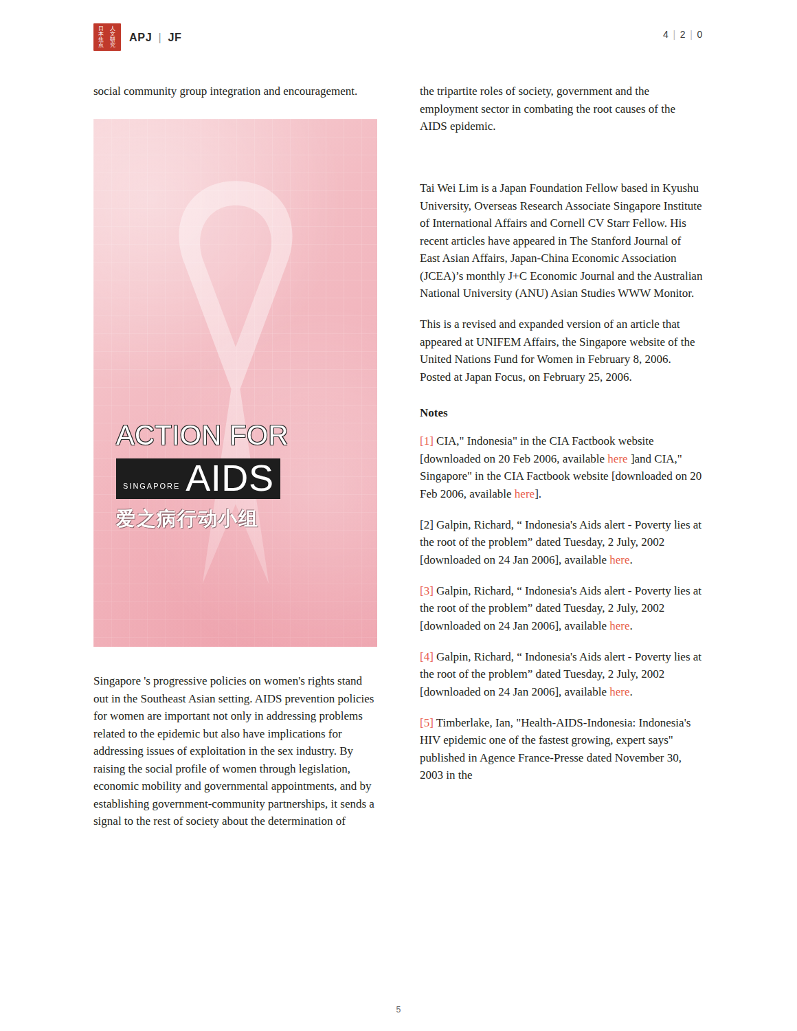日人 本文 焦研 点究
APJ | JF
4|2|0
social community group integration and encouragement.
ACTION FOR
SINGAPORE AIDS
爱之病行动小组
Singapore 's progressive policies on women's rights stand out in the Southeast Asian setting. AIDS prevention policies for women are important not only in addressing problems related to the epidemic but also have implications for addressing issues of exploitation in the sex industry. By raising the social profile of women through legislation, economic mobility and governmental appointments, and by establishing government-community partnerships, it sends a signal to the rest of society about the determination of
the tripartite roles of society, government and the employment sector in combating the root causes of the AIDS epidemic.
Tai Wei Lim is a Japan Foundation Fellow based in Kyushu University, Overseas Research Associate Singapore Institute of International Affairs and Cornell CV Starr Fellow. His recent articles have appeared in The Stanford Journal of East Asian Affairs, Japan-China Economic Association (JCEA)’s monthly J+C Economic Journal and the Australian National University (ANU) Asian Studies WWW Monitor.
This is a revised and expanded version of an article that appeared at UNIFEM Affairs, the Singapore website of the United Nations Fund for Women in February 8, 2006. Posted at Japan Focus, on February 25, 2006.
Notes
[1] CIA," Indonesia" in the CIA Factbook website [downloaded on 20 Feb 2006, available here ]and CIA," Singapore" in the CIA Factbook website [downloaded on 20 Feb 2006, available here].
[2] Galpin, Richard, “ Indonesia's Aids alert - Poverty lies at the root of the problem” dated Tuesday, 2 July, 2002 [downloaded on 24 Jan 2006], available here.
[3] Galpin, Richard, “ Indonesia's Aids alert - Poverty lies at the root of the problem” dated Tuesday, 2 July, 2002 [downloaded on 24 Jan 2006], available here.
[4] Galpin, Richard, “ Indonesia's Aids alert - Poverty lies at the root of the problem” dated Tuesday, 2 July, 2002 [downloaded on 24 Jan 2006], available here.
[5] Timberlake, Ian, "Health-AIDS-Indonesia: Indonesia's HIV epidemic one of the fastest growing, expert says" published in Agence France-Presse dated November 30, 2003 in the
5